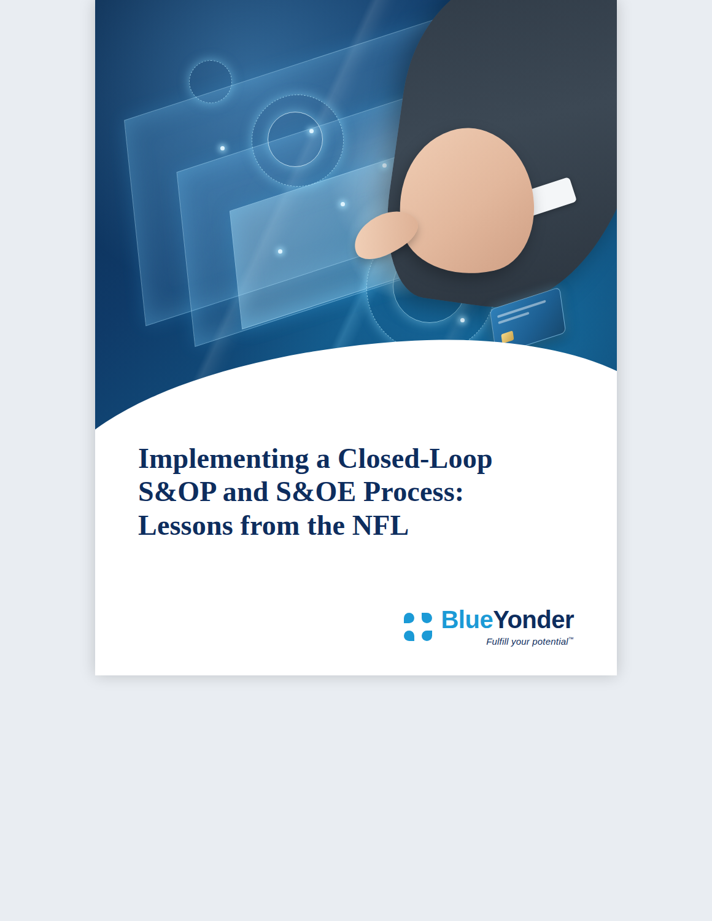Implementing a Closed-Loop
S&OP and S&OE Process:
Lessons from the NFL
Blue Yonder
Fulfill your potential™